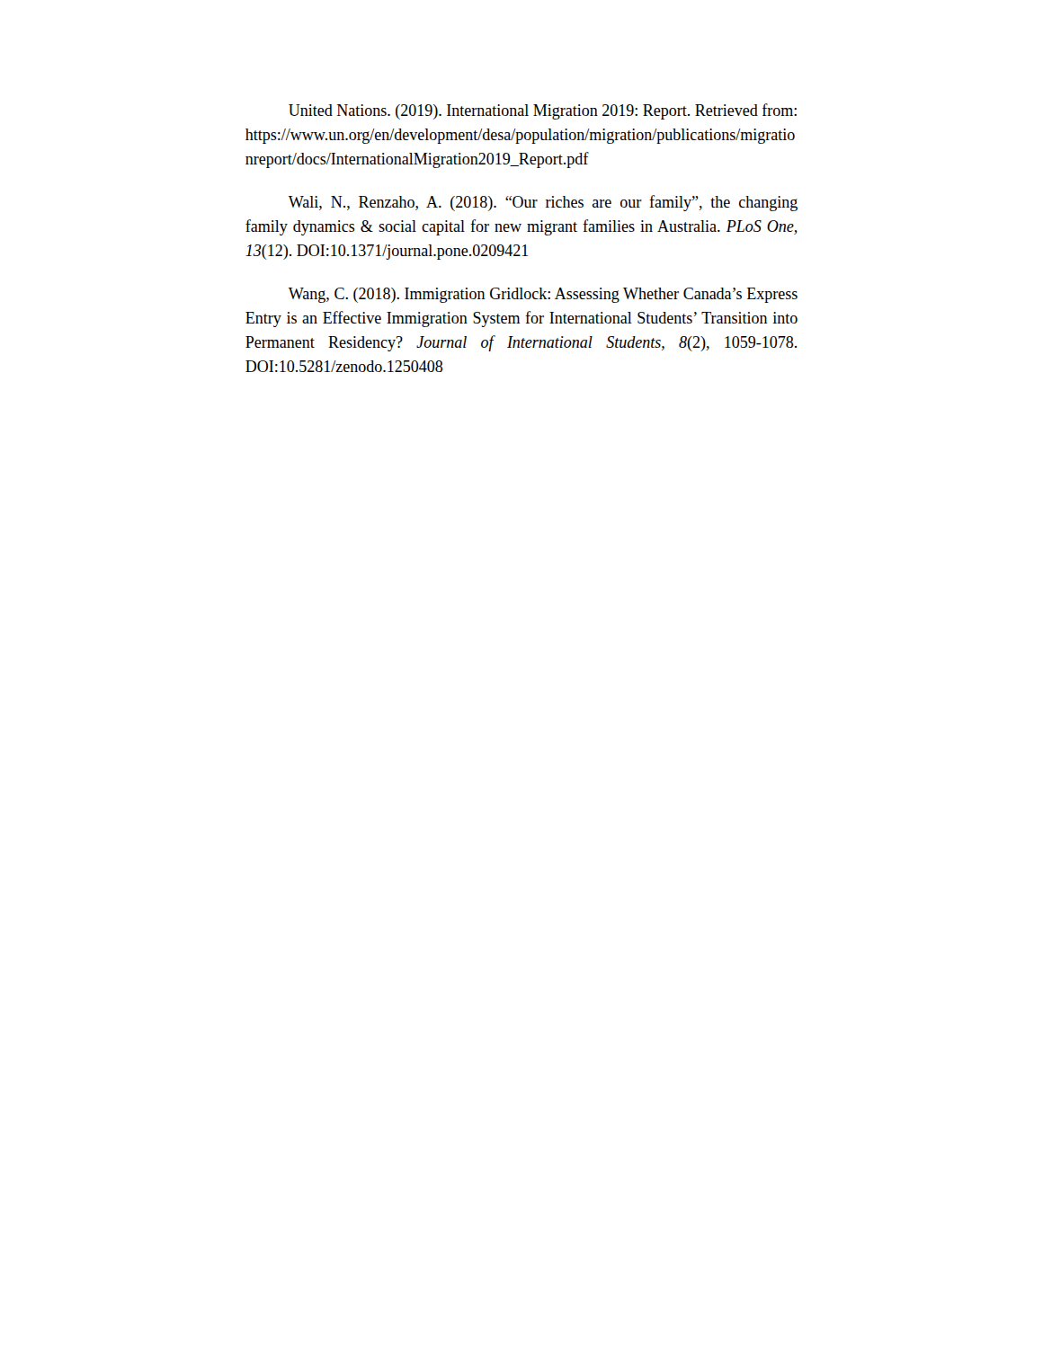United Nations. (2019). International Migration 2019: Report. Retrieved from: https://www.un.org/en/development/desa/population/migration/publications/migrationreport/docs/InternationalMigration2019_Report.pdf
Wali, N., Renzaho, A. (2018). “Our riches are our family”, the changing family dynamics & social capital for new migrant families in Australia. PLoS One, 13(12). DOI:10.1371/journal.pone.0209421
Wang, C. (2018). Immigration Gridlock: Assessing Whether Canada’s Express Entry is an Effective Immigration System for International Students’ Transition into Permanent Residency? Journal of International Students, 8(2), 1059-1078. DOI:10.5281/zenodo.1250408